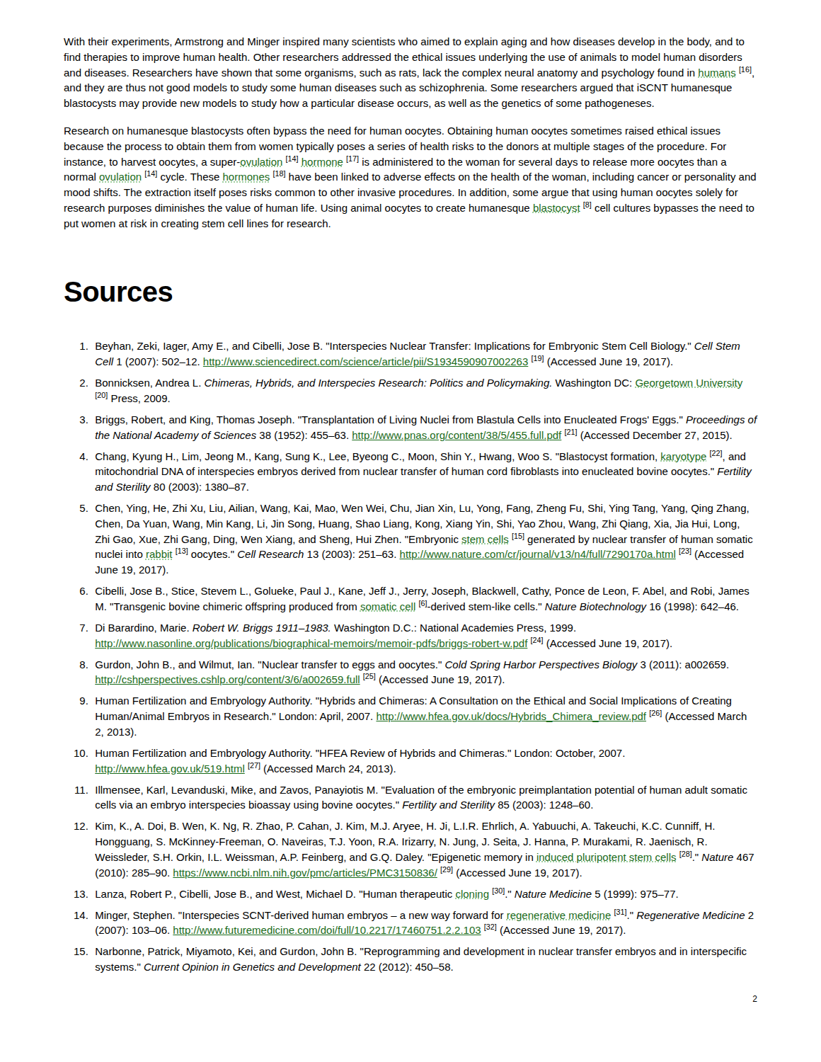With their experiments, Armstrong and Minger inspired many scientists who aimed to explain aging and how diseases develop in the body, and to find therapies to improve human health. Other researchers addressed the ethical issues underlying the use of animals to model human disorders and diseases. Researchers have shown that some organisms, such as rats, lack the complex neural anatomy and psychology found in humans [16], and they are thus not good models to study some human diseases such as schizophrenia. Some researchers argued that iSCNT humanesque blastocysts may provide new models to study how a particular disease occurs, as well as the genetics of some pathogeneses.
Research on humanesque blastocysts often bypass the need for human oocytes. Obtaining human oocytes sometimes raised ethical issues because the process to obtain them from women typically poses a series of health risks to the donors at multiple stages of the procedure. For instance, to harvest oocytes, a super-ovulation [14] hormone [17] is administered to the woman for several days to release more oocytes than a normal ovulation [14] cycle. These hormones [18] have been linked to adverse effects on the health of the woman, including cancer or personality and mood shifts. The extraction itself poses risks common to other invasive procedures. In addition, some argue that using human oocytes solely for research purposes diminishes the value of human life. Using animal oocytes to create humanesque blastocyst [8] cell cultures bypasses the need to put women at risk in creating stem cell lines for research.
Sources
Beyhan, Zeki, Iager, Amy E., and Cibelli, Jose B. "Interspecies Nuclear Transfer: Implications for Embryonic Stem Cell Biology." Cell Stem Cell 1 (2007): 502–12. http://www.sciencedirect.com/science/article/pii/S1934590907002263 [19] (Accessed June 19, 2017).
Bonnicksen, Andrea L. Chimeras, Hybrids, and Interspecies Research: Politics and Policymaking. Washington DC: Georgetown University [20] Press, 2009.
Briggs, Robert, and King, Thomas Joseph. "Transplantation of Living Nuclei from Blastula Cells into Enucleated Frogs' Eggs." Proceedings of the National Academy of Sciences 38 (1952): 455–63. http://www.pnas.org/content/38/5/455.full.pdf [21] (Accessed December 27, 2015).
Chang, Kyung H., Lim, Jeong M., Kang, Sung K., Lee, Byeong C., Moon, Shin Y., Hwang, Woo S. "Blastocyst formation, karyotype [22], and mitochondrial DNA of interspecies embryos derived from nuclear transfer of human cord fibroblasts into enucleated bovine oocytes." Fertility and Sterility 80 (2003): 1380–87.
Chen, Ying, He, Zhi Xu, Liu, Ailian, Wang, Kai, Mao, Wen Wei, Chu, Jian Xin, Lu, Yong, Fang, Zheng Fu, Shi, Ying Tang, Yang, Qing Zhang, Chen, Da Yuan, Wang, Min Kang, Li, Jin Song, Huang, Shao Liang, Kong, Xiang Yin, Shi, Yao Zhou, Wang, Zhi Qiang, Xia, Jia Hui, Long, Zhi Gao, Xue, Zhi Gang, Ding, Wen Xiang, and Sheng, Hui Zhen. "Embryonic stem cells [15] generated by nuclear transfer of human somatic nuclei into rabbit [13] oocytes." Cell Research 13 (2003): 251–63. http://www.nature.com/cr/journal/v13/n4/full/7290170a.html [23] (Accessed June 19, 2017).
Cibelli, Jose B., Stice, Stevem L., Golueke, Paul J., Kane, Jeff J., Jerry, Joseph, Blackwell, Cathy, Ponce de Leon, F. Abel, and Robi, James M. "Transgenic bovine chimeric offspring produced from somatic cell [6]-derived stem-like cells." Nature Biotechnology 16 (1998): 642–46.
Di Barardino, Marie. Robert W. Briggs 1911–1983. Washington D.C.: National Academies Press, 1999. http://www.nasonline.org/publications/biographical-memoirs/memoir-pdfs/briggs-robert-w.pdf [24] (Accessed June 19, 2017).
Gurdon, John B., and Wilmut, Ian. "Nuclear transfer to eggs and oocytes." Cold Spring Harbor Perspectives Biology 3 (2011): a002659. http://cshperspectives.cshlp.org/content/3/6/a002659.full [25] (Accessed June 19, 2017).
Human Fertilization and Embryology Authority. "Hybrids and Chimeras: A Consultation on the Ethical and Social Implications of Creating Human/Animal Embryos in Research." London: April, 2007. http://www.hfea.gov.uk/docs/Hybrids_Chimera_review.pdf [26] (Accessed March 2, 2013).
Human Fertilization and Embryology Authority. "HFEA Review of Hybrids and Chimeras." London: October, 2007. http://www.hfea.gov.uk/519.html [27] (Accessed March 24, 2013).
Illmensee, Karl, Levanduski, Mike, and Zavos, Panayiotis M. "Evaluation of the embryonic preimplantation potential of human adult somatic cells via an embryo interspecies bioassay using bovine oocytes." Fertility and Sterility 85 (2003): 1248–60.
Kim, K., A. Doi, B. Wen, K. Ng, R. Zhao, P. Cahan, J. Kim, M.J. Aryee, H. Ji, L.I.R. Ehrlich, A. Yabuuchi, A. Takeuchi, K.C. Cunniff, H. Hongguang, S. McKinney-Freeman, O. Naveiras, T.J. Yoon, R.A. Irizarry, N. Jung, J. Seita, J. Hanna, P. Murakami, R. Jaenisch, R. Weissleder, S.H. Orkin, I.L. Weissman, A.P. Feinberg, and G.Q. Daley. "Epigenetic memory in induced pluripotent stem cells [28]." Nature 467 (2010): 285–90. https://www.ncbi.nlm.nih.gov/pmc/articles/PMC3150836/ [29] (Accessed June 19, 2017).
Lanza, Robert P., Cibelli, Jose B., and West, Michael D. "Human therapeutic cloning [30]." Nature Medicine 5 (1999): 975–77.
Minger, Stephen. "Interspecies SCNT-derived human embryos – a new way forward for regenerative medicine [31]." Regenerative Medicine 2 (2007): 103–06. http://www.futuremedicine.com/doi/full/10.2217/17460751.2.2.103 [32] (Accessed June 19, 2017).
Narbonne, Patrick, Miyamoto, Kei, and Gurdon, John B. "Reprogramming and development in nuclear transfer embryos and in interspecific systems." Current Opinion in Genetics and Development 22 (2012): 450–58.
2